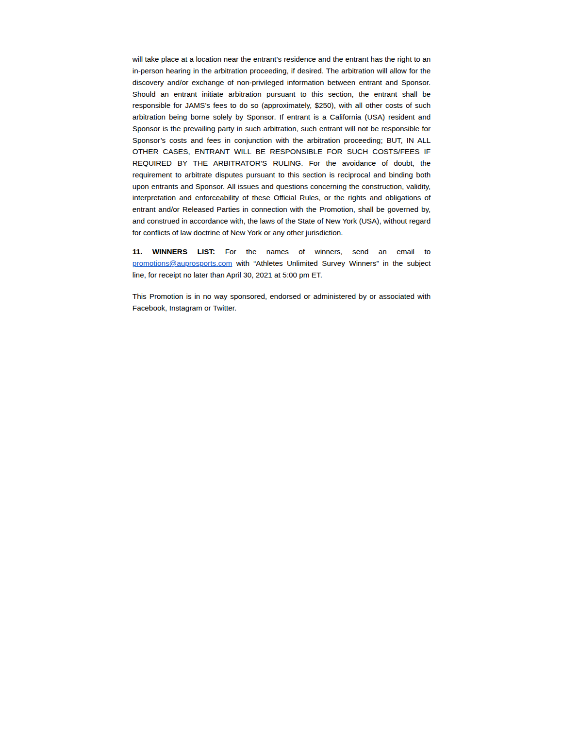will take place at a location near the entrant’s residence and the entrant has the right to an in-person hearing in the arbitration proceeding, if desired. The arbitration will allow for the discovery and/or exchange of non-privileged information between entrant and Sponsor. Should an entrant initiate arbitration pursuant to this section, the entrant shall be responsible for JAMS’s fees to do so (approximately, $250), with all other costs of such arbitration being borne solely by Sponsor. If entrant is a California (USA) resident and Sponsor is the prevailing party in such arbitration, such entrant will not be responsible for Sponsor’s costs and fees in conjunction with the arbitration proceeding; BUT, IN ALL OTHER CASES, ENTRANT WILL BE RESPONSIBLE FOR SUCH COSTS/FEES IF REQUIRED BY THE ARBITRATOR’S RULING. For the avoidance of doubt, the requirement to arbitrate disputes pursuant to this section is reciprocal and binding both upon entrants and Sponsor. All issues and questions concerning the construction, validity, interpretation and enforceability of these Official Rules, or the rights and obligations of entrant and/or Released Parties in connection with the Promotion, shall be governed by, and construed in accordance with, the laws of the State of New York (USA), without regard for conflicts of law doctrine of New York or any other jurisdiction.
11. WINNERS LIST: For the names of winners, send an email to promotions@auprosports.com with “Athletes Unlimited Survey Winners” in the subject line, for receipt no later than April 30, 2021 at 5:00 pm ET.
This Promotion is in no way sponsored, endorsed or administered by or associated with Facebook, Instagram or Twitter.